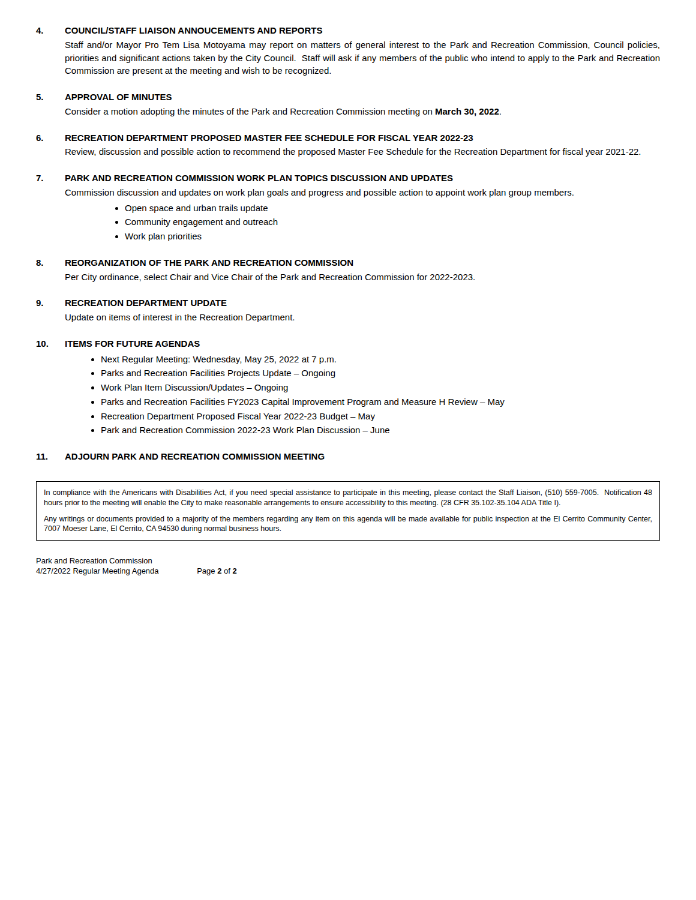4.
Council/Staff Liaison Annoucements and Reports
Staff and/or Mayor Pro Tem Lisa Motoyama may report on matters of general interest to the Park and Recreation Commission, Council policies, priorities and significant actions taken by the City Council. Staff will ask if any members of the public who intend to apply to the Park and Recreation Commission are present at the meeting and wish to be recognized.
5.
Approval of Minutes
Consider a motion adopting the minutes of the Park and Recreation Commission meeting on March 30, 2022.
6.
Recreation Department Proposed Master Fee Schedule for Fiscal Year 2022-23
Review, discussion and possible action to recommend the proposed Master Fee Schedule for the Recreation Department for fiscal year 2021-22.
7.
Park and Recreation Commission Work Plan Topics Discussion and Updates
Commission discussion and updates on work plan goals and progress and possible action to appoint work plan group members.
Open space and urban trails update
Community engagement and outreach
Work plan priorities
8.
Reorganization of the Park and Recreation Commission
Per City ordinance, select Chair and Vice Chair of the Park and Recreation Commission for 2022-2023.
9.
Recreation Department Update
Update on items of interest in the Recreation Department.
10.
Items for Future Agendas
Next Regular Meeting: Wednesday, May 25, 2022 at 7 p.m.
Parks and Recreation Facilities Projects Update – Ongoing
Work Plan Item Discussion/Updates – Ongoing
Parks and Recreation Facilities FY2023 Capital Improvement Program and Measure H Review – May
Recreation Department Proposed Fiscal Year 2022-23 Budget – May
Park and Recreation Commission 2022-23 Work Plan Discussion – June
11.
Adjourn Park and Recreation Commission Meeting
In compliance with the Americans with Disabilities Act, if you need special assistance to participate in this meeting, please contact the Staff Liaison, (510) 559-7005. Notification 48 hours prior to the meeting will enable the City to make reasonable arrangements to ensure accessibility to this meeting. (28 CFR 35.102-35.104 ADA Title I).
Any writings or documents provided to a majority of the members regarding any item on this agenda will be made available for public inspection at the El Cerrito Community Center, 7007 Moeser Lane, El Cerrito, CA 94530 during normal business hours.
Park and Recreation Commission 4/27/2022 Regular Meeting Agenda Page 2 of 2